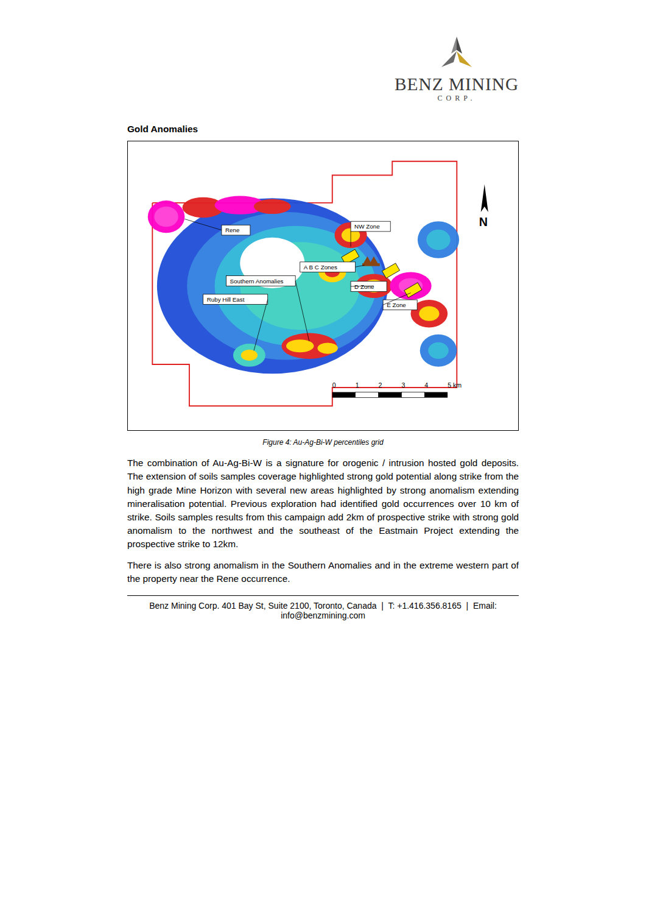BENZ MINING
CORP.
Gold Anomalies
Rene NW Zone A B C Zones D Zone E Zone Southern Anomalies Ruby Hill East N 0 1 2 3 4 5 km
Figure 4: Au-Ag-Bi-W percentiles grid
The combination of Au-Ag-Bi-W is a signature for orogenic / intrusion hosted gold deposits. The extension of soils samples coverage highlighted strong gold potential along strike from the high grade Mine Horizon with several new areas highlighted by strong anomalism extending mineralisation potential. Previous exploration had identified gold occurrences over 10 km of strike. Soils samples results from this campaign add 2km of prospective strike with strong gold anomalism to the northwest and the southeast of the Eastmain Project extending the prospective strike to 12km.
There is also strong anomalism in the Southern Anomalies and in the extreme western part of the property near the Rene occurrence.
Benz Mining Corp. 401 Bay St, Suite 2100, Toronto, Canada | T: +1.416.356.8165 | Email: info@benzmining.com